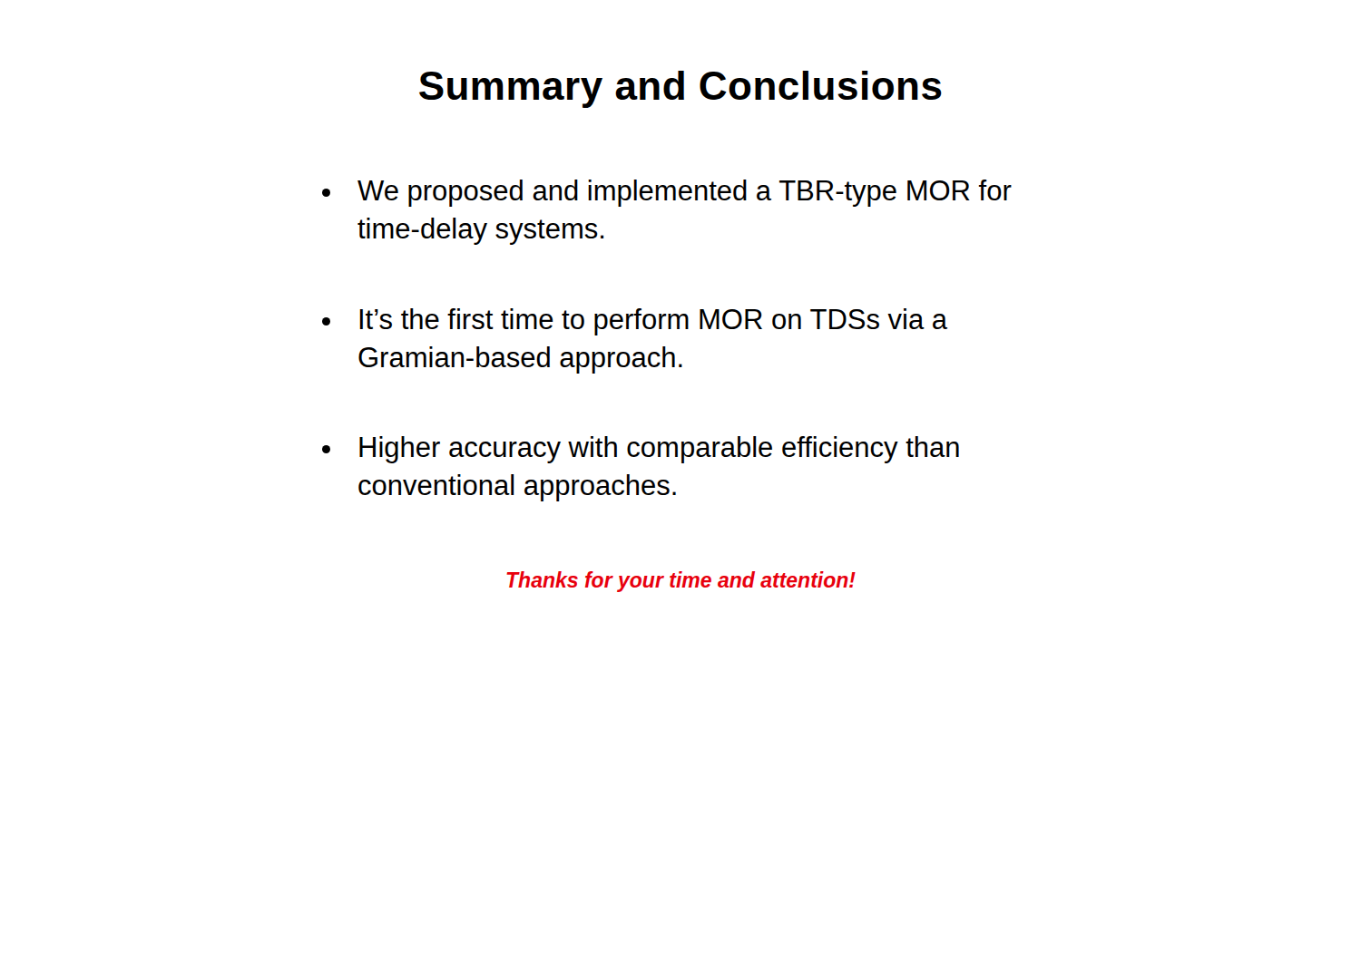Summary and Conclusions
We proposed and implemented a TBR-type MOR for time-delay systems.
It’s the first time to perform MOR on TDSs via a Gramian-based approach.
Higher accuracy with comparable efficiency than conventional approaches.
Thanks for your time and attention!